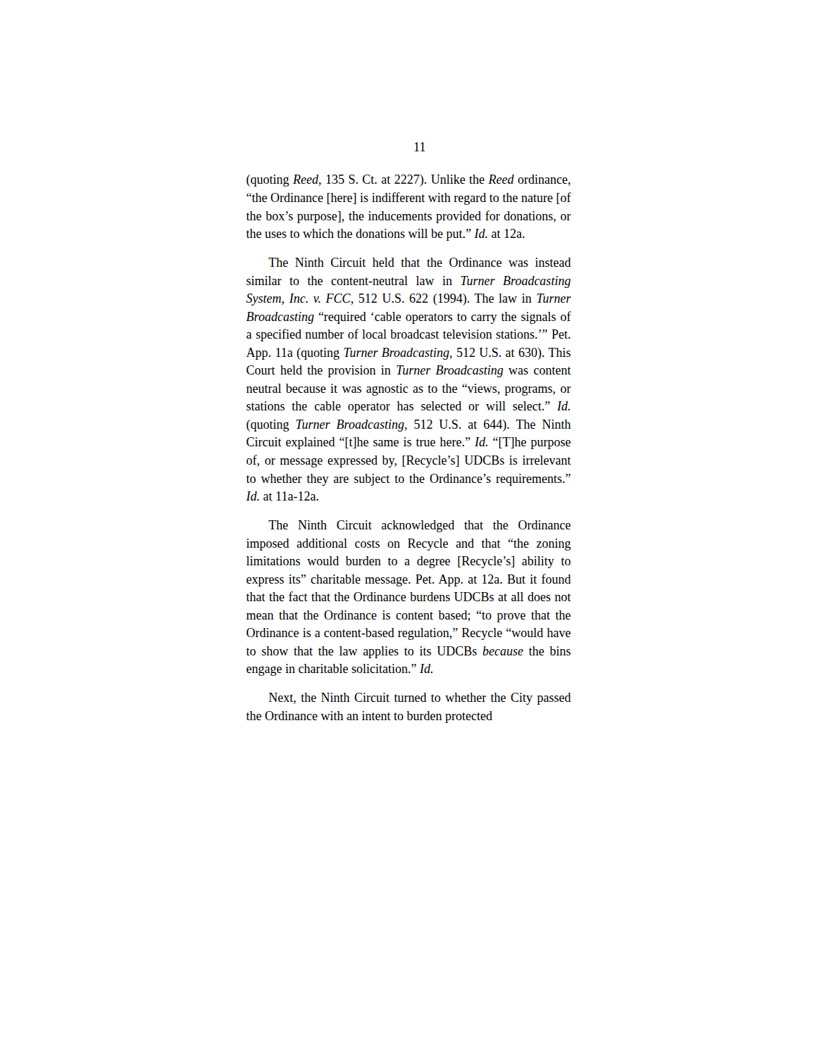11
(quoting Reed, 135 S. Ct. at 2227). Unlike the Reed ordinance, “the Ordinance [here] is indifferent with regard to the nature [of the box’s purpose], the inducements provided for donations, or the uses to which the donations will be put.” Id. at 12a.
The Ninth Circuit held that the Ordinance was instead similar to the content-neutral law in Turner Broadcasting System, Inc. v. FCC, 512 U.S. 622 (1994). The law in Turner Broadcasting “required ‘cable operators to carry the signals of a specified number of local broadcast television stations.’” Pet. App. 11a (quoting Turner Broadcasting, 512 U.S. at 630). This Court held the provision in Turner Broadcasting was content neutral because it was agnostic as to the “views, programs, or stations the cable operator has selected or will select.” Id. (quoting Turner Broadcasting, 512 U.S. at 644). The Ninth Circuit explained “[t]he same is true here.” Id. “[T]he purpose of, or message expressed by, [Recycle’s] UDCBs is irrelevant to whether they are subject to the Ordinance’s requirements.” Id. at 11a-12a.
The Ninth Circuit acknowledged that the Ordinance imposed additional costs on Recycle and that “the zoning limitations would burden to a degree [Recycle’s] ability to express its” charitable message. Pet. App. at 12a. But it found that the fact that the Ordinance burdens UDCBs at all does not mean that the Ordinance is content based; “to prove that the Ordinance is a content-based regulation,” Recycle “would have to show that the law applies to its UDCBs because the bins engage in charitable solicitation.” Id.
Next, the Ninth Circuit turned to whether the City passed the Ordinance with an intent to burden protected